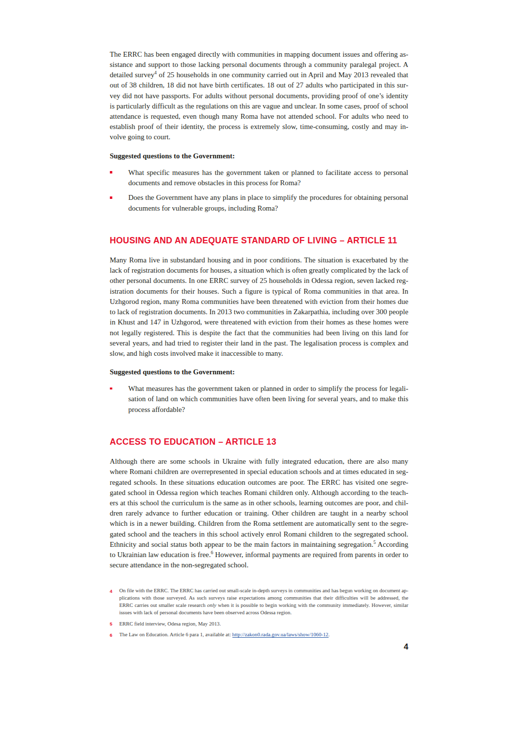The ERRC has been engaged directly with communities in mapping document issues and offering assistance and support to those lacking personal documents through a community paralegal project. A detailed survey4 of 25 households in one community carried out in April and May 2013 revealed that out of 38 children, 18 did not have birth certificates. 18 out of 27 adults who participated in this survey did not have passports. For adults without personal documents, providing proof of one’s identity is particularly difficult as the regulations on this are vague and unclear. In some cases, proof of school attendance is requested, even though many Roma have not attended school. For adults who need to establish proof of their identity, the process is extremely slow, time-consuming, costly and may involve going to court.
Suggested questions to the Government:
What specific measures has the government taken or planned to facilitate access to personal documents and remove obstacles in this process for Roma?
Does the Government have any plans in place to simplify the procedures for obtaining personal documents for vulnerable groups, including Roma?
Housing and an adequate standard of living – Article 11
Many Roma live in substandard housing and in poor conditions. The situation is exacerbated by the lack of registration documents for houses, a situation which is often greatly complicated by the lack of other personal documents. In one ERRC survey of 25 households in Odessa region, seven lacked registration documents for their houses. Such a figure is typical of Roma communities in that area. In Uzhgorod region, many Roma communities have been threatened with eviction from their homes due to lack of registration documents. In 2013 two communities in Zakarpathia, including over 300 people in Khust and 147 in Uzhgorod, were threatened with eviction from their homes as these homes were not legally registered. This is despite the fact that the communities had been living on this land for several years, and had tried to register their land in the past. The legalisation process is complex and slow, and high costs involved make it inaccessible to many.
Suggested questions to the Government:
What measures has the government taken or planned in order to simplify the process for legalisation of land on which communities have often been living for several years, and to make this process affordable?
Access to education – Article 13
Although there are some schools in Ukraine with fully integrated education, there are also many where Romani children are overrepresented in special education schools and at times educated in segregated schools. In these situations education outcomes are poor. The ERRC has visited one segregated school in Odessa region which teaches Romani children only. Although according to the teachers at this school the curriculum is the same as in other schools, learning outcomes are poor, and children rarely advance to further education or training. Other children are taught in a nearby school which is in a newer building. Children from the Roma settlement are automatically sent to the segregated school and the teachers in this school actively enrol Romani children to the segregated school. Ethnicity and social status both appear to be the main factors in maintaining segregation.5 According to Ukrainian law education is free.6 However, informal payments are required from parents in order to secure attendance in the non-segregated school.
4
On file with the ERRC. The ERRC has carried out small-scale in-depth surveys in communities and has begun working on document applications with those surveyed. As such surveys raise expectations among communities that their difficulties will be addressed, the ERRC carries out smaller scale research only when it is possible to begin working with the community immediately. However, similar issues with lack of personal documents have been observed across Odessa region.
5
ERRC field interview, Odesa region, May 2013.
6
The Law on Education. Article 6 para 1, available at: http://zakon0.rada.gov.ua/laws/show/1060-12.
4